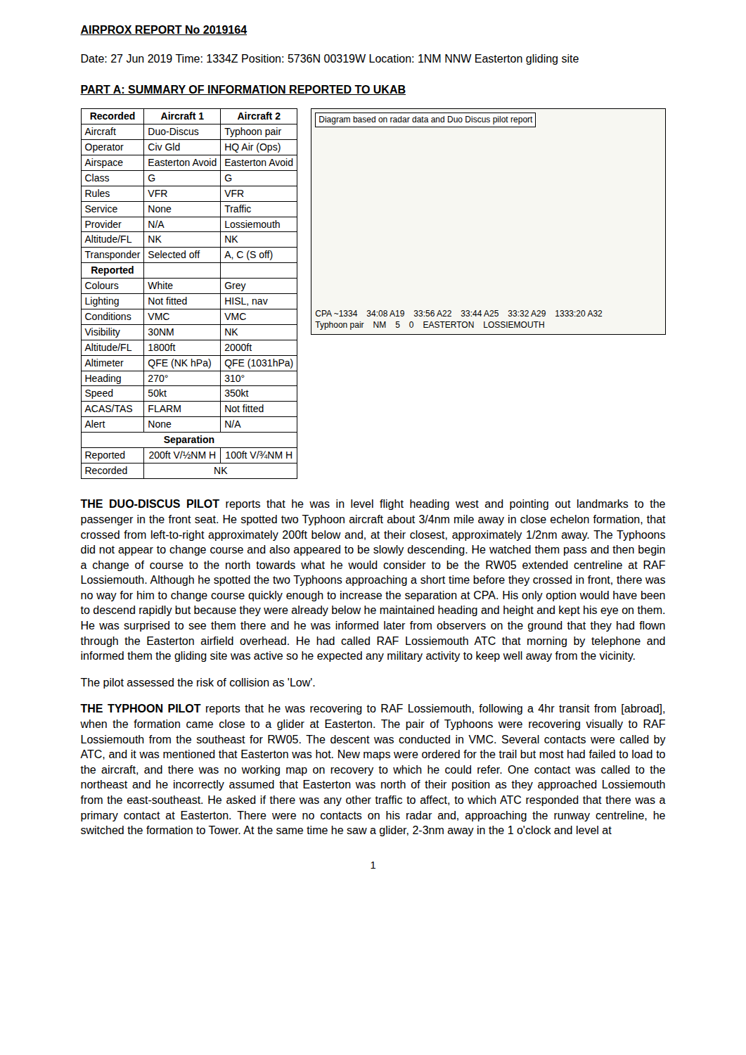AIRPROX REPORT No 2019164
Date: 27 Jun 2019 Time: 1334Z Position: 5736N 00319W Location: 1NM NNW Easterton gliding site
PART A: SUMMARY OF INFORMATION REPORTED TO UKAB
| Recorded | Aircraft 1 | Aircraft 2 |
| --- | --- | --- |
| Aircraft | Duo-Discus | Typhoon pair |
| Operator | Civ Gld | HQ Air (Ops) |
| Airspace | Easterton Avoid | Easterton Avoid |
| Class | G | G |
| Rules | VFR | VFR |
| Service | None | Traffic |
| Provider | N/A | Lossiemouth |
| Altitude/FL | NK | NK |
| Transponder | Selected off | A, C (S off) |
| Reported | | |
| Colours | White | Grey |
| Lighting | Not fitted | HISL, nav |
| Conditions | VMC | VMC |
| Visibility | 30NM | NK |
| Altitude/FL | 1800ft | 2000ft |
| Altimeter | QFE (NK hPa) | QFE (1031hPa) |
| Heading | 270° | 310° |
| Speed | 50kt | 350kt |
| ACAS/TAS | FLARM | Not fitted |
| Alert | None | N/A |
| Separation |
| Reported | 200ft V/½NM H | 100ft V/¾NM H |
| Recorded | NK |
Diagram based on radar data and Duo Discus pilot report
CPA ~1334 34:08 A19 33:56 A22 33:44 A25 33:32 A29 1333:20 A32 Typhoon pair NM 5 0 EASTERTON LOSSIEMOUTH
THE DUO-DISCUS PILOT reports that he was in level flight heading west and pointing out landmarks to the passenger in the front seat. He spotted two Typhoon aircraft about 3/4nm mile away in close echelon formation, that crossed from left-to-right approximately 200ft below and, at their closest, approximately 1/2nm away. The Typhoons did not appear to change course and also appeared to be slowly descending. He watched them pass and then begin a change of course to the north towards what he would consider to be the RW05 extended centreline at RAF Lossiemouth. Although he spotted the two Typhoons approaching a short time before they crossed in front, there was no way for him to change course quickly enough to increase the separation at CPA. His only option would have been to descend rapidly but because they were already below he maintained heading and height and kept his eye on them. He was surprised to see them there and he was informed later from observers on the ground that they had flown through the Easterton airfield overhead. He had called RAF Lossiemouth ATC that morning by telephone and informed them the gliding site was active so he expected any military activity to keep well away from the vicinity.
The pilot assessed the risk of collision as 'Low'.
THE TYPHOON PILOT reports that he was recovering to RAF Lossiemouth, following a 4hr transit from [abroad], when the formation came close to a glider at Easterton. The pair of Typhoons were recovering visually to RAF Lossiemouth from the southeast for RW05. The descent was conducted in VMC. Several contacts were called by ATC, and it was mentioned that Easterton was hot. New maps were ordered for the trail but most had failed to load to the aircraft, and there was no working map on recovery to which he could refer. One contact was called to the northeast and he incorrectly assumed that Easterton was north of their position as they approached Lossiemouth from the east-southeast. He asked if there was any other traffic to affect, to which ATC responded that there was a primary contact at Easterton. There were no contacts on his radar and, approaching the runway centreline, he switched the formation to Tower. At the same time he saw a glider, 2-3nm away in the 1 o'clock and level at
1